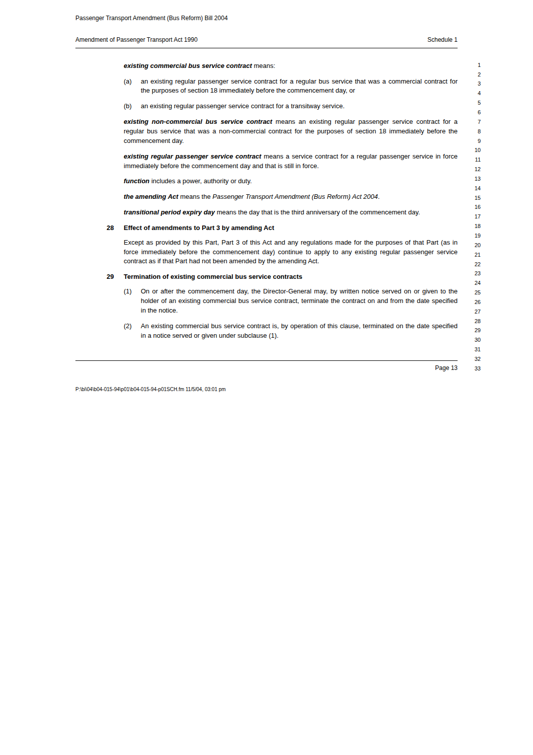Passenger Transport Amendment (Bus Reform) Bill 2004
Amendment of Passenger Transport Act 1990 Schedule 1
1
2
3
4
5
6
7
8
9
10
11
12
13
14
15
16
17
18
19
20
21
22
23
24
25
26
27
28
29
30
31
32
33
existing commercial bus service contract means:
(a)
an existing regular passenger service contract for a regular bus service that was a commercial contract for the purposes of section 18 immediately before the commencement day, or
(b)
an existing regular passenger service contract for a transitway service.
existing non-commercial bus service contract means an existing regular passenger service contract for a regular bus service that was a non-commercial contract for the purposes of section 18 immediately before the commencement day.
existing regular passenger service contract means a service contract for a regular passenger service in force immediately before the commencement day and that is still in force.
function includes a power, authority or duty.
the amending Act means the Passenger Transport Amendment (Bus Reform) Act 2004.
transitional period expiry day means the day that is the third anniversary of the commencement day.
28
Effect of amendments to Part 3 by amending Act
Except as provided by this Part, Part 3 of this Act and any regulations made for the purposes of that Part (as in force immediately before the commencement day) continue to apply to any existing regular passenger service contract as if that Part had not been amended by the amending Act.
29
Termination of existing commercial bus service contracts
(1)
On or after the commencement day, the Director-General may, by written notice served on or given to the holder of an existing commercial bus service contract, terminate the contract on and from the date specified in the notice.
(2)
An existing commercial bus service contract is, by operation of this clause, terminated on the date specified in a notice served or given under subclause (1).
Page 13
P:\bi\04\b04-015-94\p01\b04-015-94-p01SCH.fm 11/5/04, 03:01 pm